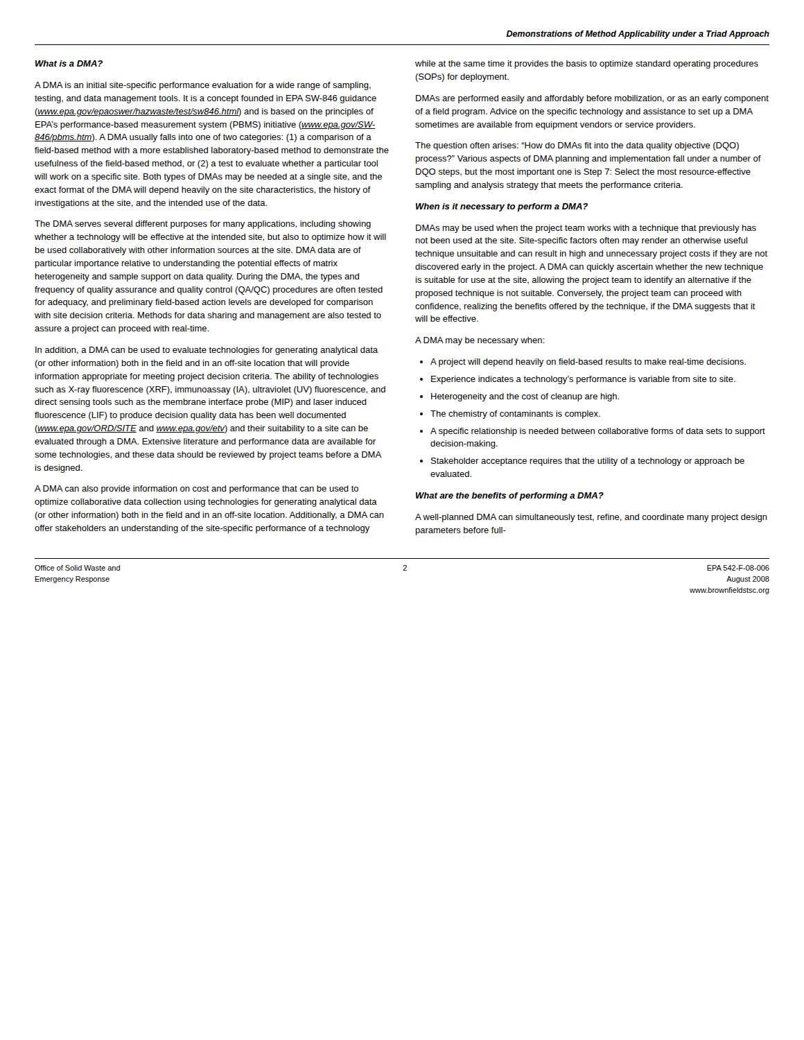Demonstrations of Method Applicability under a Triad Approach
What is a DMA?
A DMA is an initial site-specific performance evaluation for a wide range of sampling, testing, and data management tools. It is a concept founded in EPA SW-846 guidance (www.epa.gov/epaoswer/hazwaste/test/sw846.html) and is based on the principles of EPA’s performance-based measurement system (PBMS) initiative (www.epa.gov/SW-846/pbms.htm). A DMA usually falls into one of two categories: (1) a comparison of a field-based method with a more established laboratory-based method to demonstrate the usefulness of the field-based method, or (2) a test to evaluate whether a particular tool will work on a specific site. Both types of DMAs may be needed at a single site, and the exact format of the DMA will depend heavily on the site characteristics, the history of investigations at the site, and the intended use of the data.
The DMA serves several different purposes for many applications, including showing whether a technology will be effective at the intended site, but also to optimize how it will be used collaboratively with other information sources at the site. DMA data are of particular importance relative to understanding the potential effects of matrix heterogeneity and sample support on data quality. During the DMA, the types and frequency of quality assurance and quality control (QA/QC) procedures are often tested for adequacy, and preliminary field-based action levels are developed for comparison with site decision criteria. Methods for data sharing and management are also tested to assure a project can proceed with real-time.
In addition, a DMA can be used to evaluate technologies for generating analytical data (or other information) both in the field and in an off-site location that will provide information appropriate for meeting project decision criteria. The ability of technologies such as X-ray fluorescence (XRF), immunoassay (IA), ultraviolet (UV) fluorescence, and direct sensing tools such as the membrane interface probe (MIP) and laser induced fluorescence (LIF) to produce decision quality data has been well documented (www.epa.gov/ORD/SITE and www.epa.gov/etv) and their suitability to a site can be evaluated through a DMA. Extensive literature and performance data are available for some technologies, and these data should be reviewed by project teams before a DMA is designed.
A DMA can also provide information on cost and performance that can be used to optimize collaborative data collection using technologies for generating analytical data (or other information) both in the field and in an off-site location. Additionally, a DMA can offer stakeholders an understanding of the site-specific performance of a technology while at the same time it provides the basis to optimize standard operating procedures (SOPs) for deployment.
DMAs are performed easily and affordably before mobilization, or as an early component of a field program. Advice on the specific technology and assistance to set up a DMA sometimes are available from equipment vendors or service providers.
The question often arises: “How do DMAs fit into the data quality objective (DQO) process?” Various aspects of DMA planning and implementation fall under a number of DQO steps, but the most important one is Step 7: Select the most resource-effective sampling and analysis strategy that meets the performance criteria.
When is it necessary to perform a DMA?
DMAs may be used when the project team works with a technique that previously has not been used at the site. Site-specific factors often may render an otherwise useful technique unsuitable and can result in high and unnecessary project costs if they are not discovered early in the project. A DMA can quickly ascertain whether the new technique is suitable for use at the site, allowing the project team to identify an alternative if the proposed technique is not suitable. Conversely, the project team can proceed with confidence, realizing the benefits offered by the technique, if the DMA suggests that it will be effective.
A DMA may be necessary when:
A project will depend heavily on field-based results to make real-time decisions.
Experience indicates a technology’s performance is variable from site to site.
Heterogeneity and the cost of cleanup are high.
The chemistry of contaminants is complex.
A specific relationship is needed between collaborative forms of data sets to support decision-making.
Stakeholder acceptance requires that the utility of a technology or approach be evaluated.
What are the benefits of performing a DMA?
A well-planned DMA can simultaneously test, refine, and coordinate many project design parameters before full-
Office of Solid Waste and Emergency Response
2
EPA 542-F-08-006 August 2008 www.brownfieldstsc.org